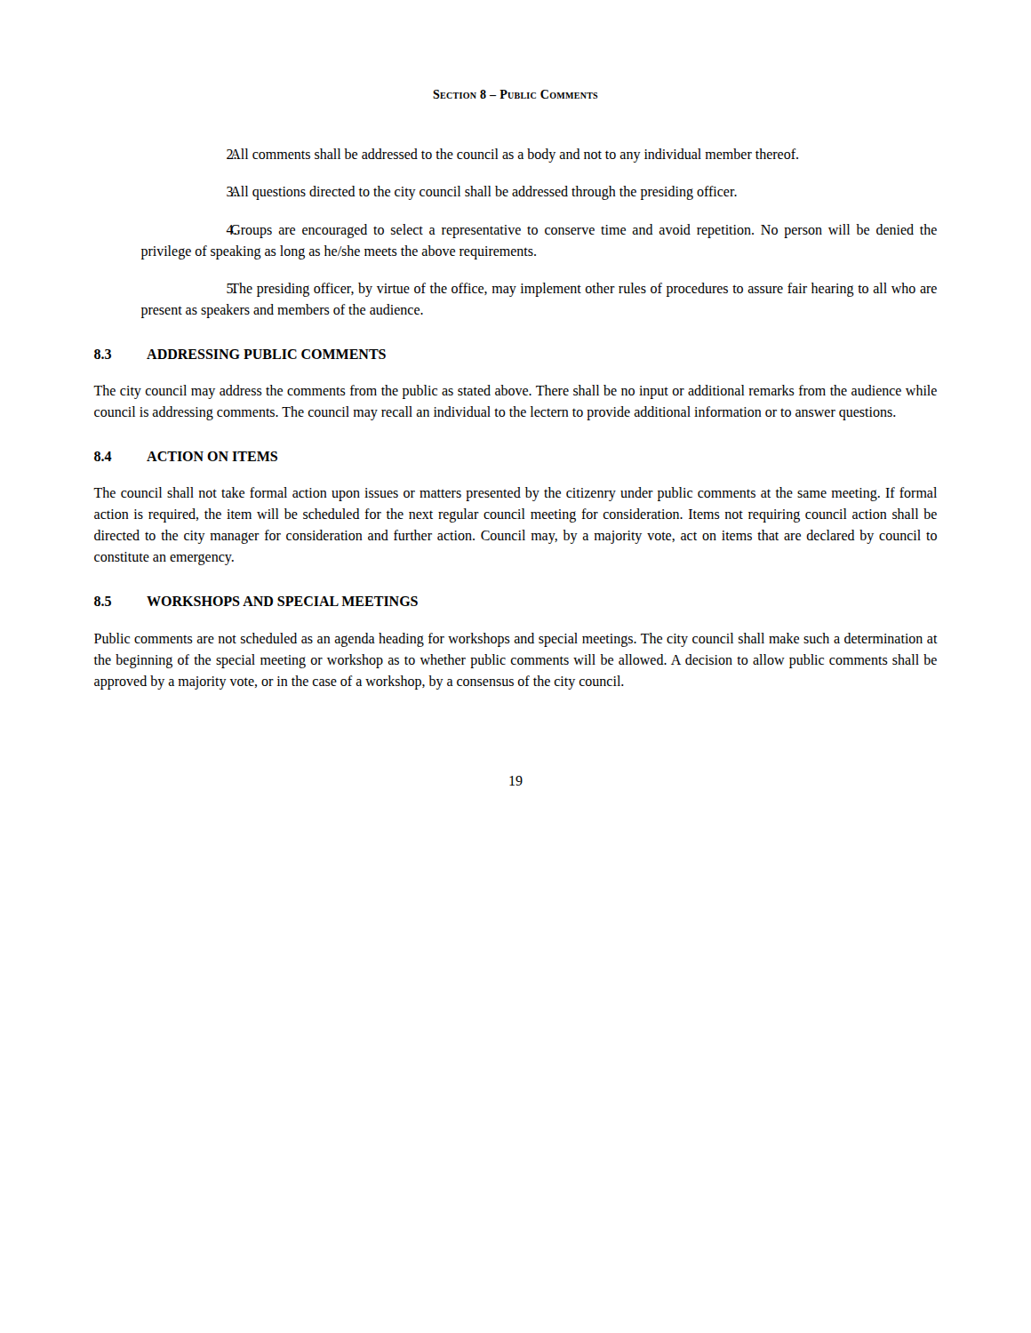Section 8 – Public Comments
2. All comments shall be addressed to the council as a body and not to any individual member thereof.
3. All questions directed to the city council shall be addressed through the presiding officer.
4. Groups are encouraged to select a representative to conserve time and avoid repetition. No person will be denied the privilege of speaking as long as he/she meets the above requirements.
5. The presiding officer, by virtue of the office, may implement other rules of procedures to assure fair hearing to all who are present as speakers and members of the audience.
8.3 ADDRESSING PUBLIC COMMENTS
The city council may address the comments from the public as stated above. There shall be no input or additional remarks from the audience while council is addressing comments. The council may recall an individual to the lectern to provide additional information or to answer questions.
8.4 ACTION ON ITEMS
The council shall not take formal action upon issues or matters presented by the citizenry under public comments at the same meeting. If formal action is required, the item will be scheduled for the next regular council meeting for consideration. Items not requiring council action shall be directed to the city manager for consideration and further action. Council may, by a majority vote, act on items that are declared by council to constitute an emergency.
8.5 WORKSHOPS AND SPECIAL MEETINGS
Public comments are not scheduled as an agenda heading for workshops and special meetings. The city council shall make such a determination at the beginning of the special meeting or workshop as to whether public comments will be allowed. A decision to allow public comments shall be approved by a majority vote, or in the case of a workshop, by a consensus of the city council.
19